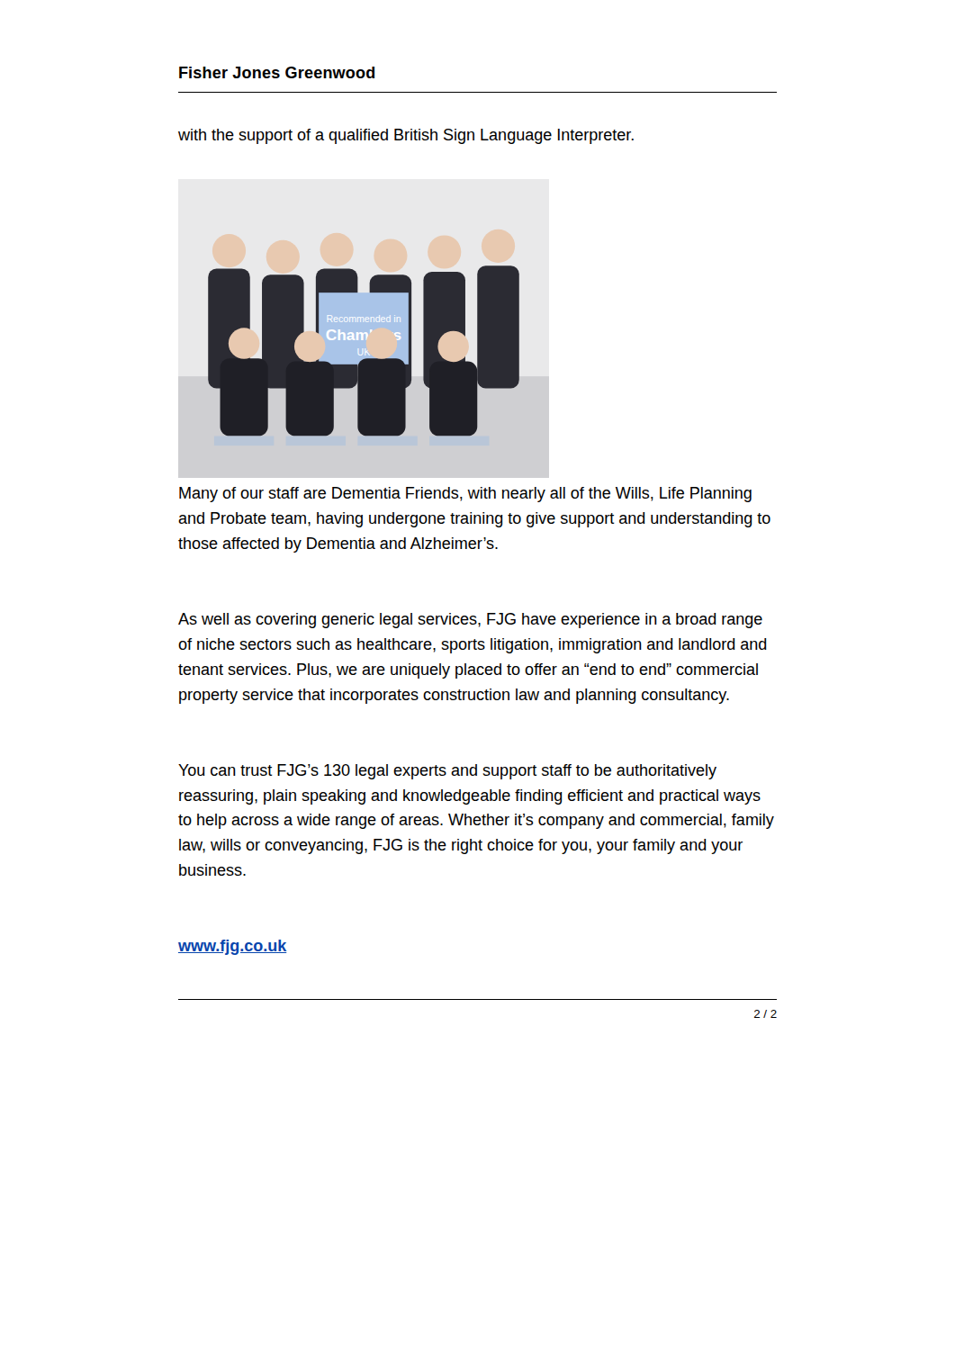Fisher Jones Greenwood
with the support of a qualified British Sign Language Interpreter.
Many of our staff are Dementia Friends, with nearly all of the Wills, Life Planning and Probate team, having undergone training to give support and understanding to those affected by Dementia and Alzheimer’s.
As well as covering generic legal services, FJG have experience in a broad range of niche sectors such as healthcare, sports litigation, immigration and landlord and tenant services. Plus, we are uniquely placed to offer an “end to end” commercial property service that incorporates construction law and planning consultancy.
You can trust FJG’s 130 legal experts and support staff to be authoritatively reassuring, plain speaking and knowledgeable finding efficient and practical ways to help across a wide range of areas. Whether it’s company and commercial, family law, wills or conveyancing, FJG is the right choice for you, your family and your business.
www.fjg.co.uk
2 / 2